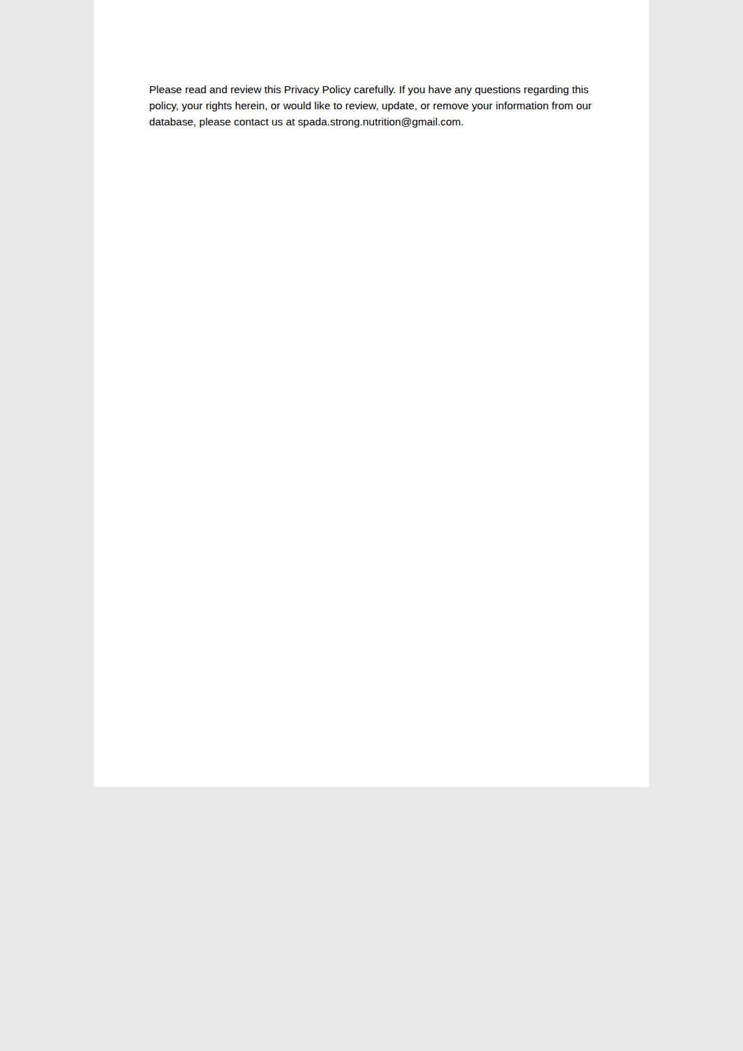Please read and review this Privacy Policy carefully. If you have any questions regarding this policy, your rights herein, or would like to review, update, or remove your information from our database, please contact us at spada.strong.nutrition@gmail.com.